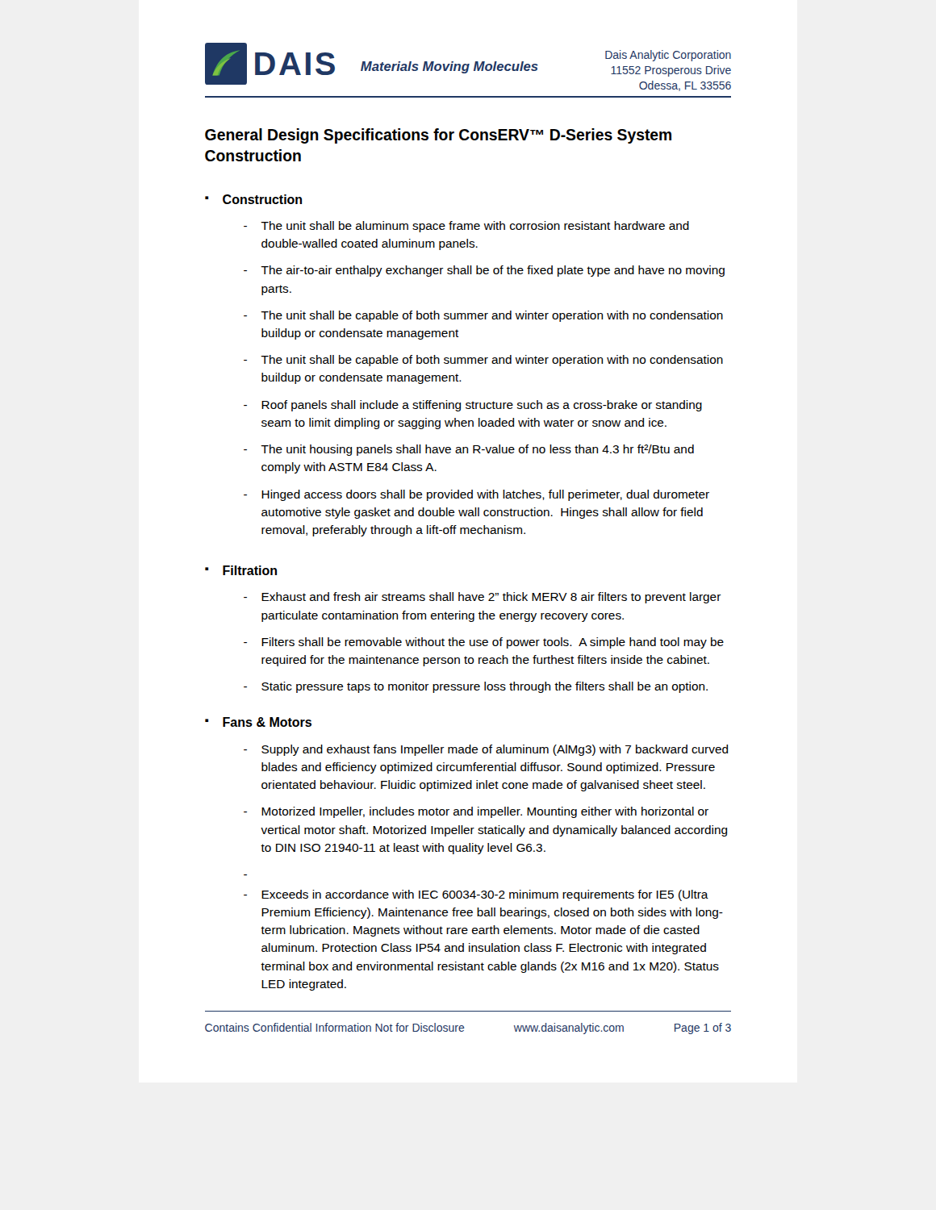DAIS
Materials Moving Molecules
Dais Analytic Corporation
11552 Prosperous Drive
Odessa, FL 33556
General Design Specifications for ConsERV™ D-Series System Construction
Construction
The unit shall be aluminum space frame with corrosion resistant hardware and double-walled coated aluminum panels.
The air-to-air enthalpy exchanger shall be of the fixed plate type and have no moving parts.
The unit shall be capable of both summer and winter operation with no condensation buildup or condensate management
The unit shall be capable of both summer and winter operation with no condensation buildup or condensate management.
Roof panels shall include a stiffening structure such as a cross-brake or standing seam to limit dimpling or sagging when loaded with water or snow and ice.
The unit housing panels shall have an R-value of no less than 4.3 hr ft²/Btu and comply with ASTM E84 Class A.
Hinged access doors shall be provided with latches, full perimeter, dual durometer automotive style gasket and double wall construction. Hinges shall allow for field removal, preferably through a lift-off mechanism.
Filtration
Exhaust and fresh air streams shall have 2” thick MERV 8 air filters to prevent larger particulate contamination from entering the energy recovery cores.
Filters shall be removable without the use of power tools. A simple hand tool may be required for the maintenance person to reach the furthest filters inside the cabinet.
Static pressure taps to monitor pressure loss through the filters shall be an option.
Fans & Motors
Supply and exhaust fans Impeller made of aluminum (AlMg3) with 7 backward curved blades and efficiency optimized circumferential diffusor. Sound optimized. Pressure orientated behaviour. Fluidic optimized inlet cone made of galvanised sheet steel.
Motorized Impeller, includes motor and impeller. Mounting either with horizontal or vertical motor shaft. Motorized Impeller statically and dynamically balanced according to DIN ISO 21940-11 at least with quality level G6.3.
Exceeds in accordance with IEC 60034-30-2 minimum requirements for IE5 (Ultra Premium Efficiency). Maintenance free ball bearings, closed on both sides with long-term lubrication. Magnets without rare earth elements. Motor made of die casted aluminum. Protection Class IP54 and insulation class F. Electronic with integrated terminal box and environmental resistant cable glands (2x M16 and 1x M20). Status LED integrated.
Contains Confidential Information Not for Disclosure www.daisanalytic.com Page 1 of 3